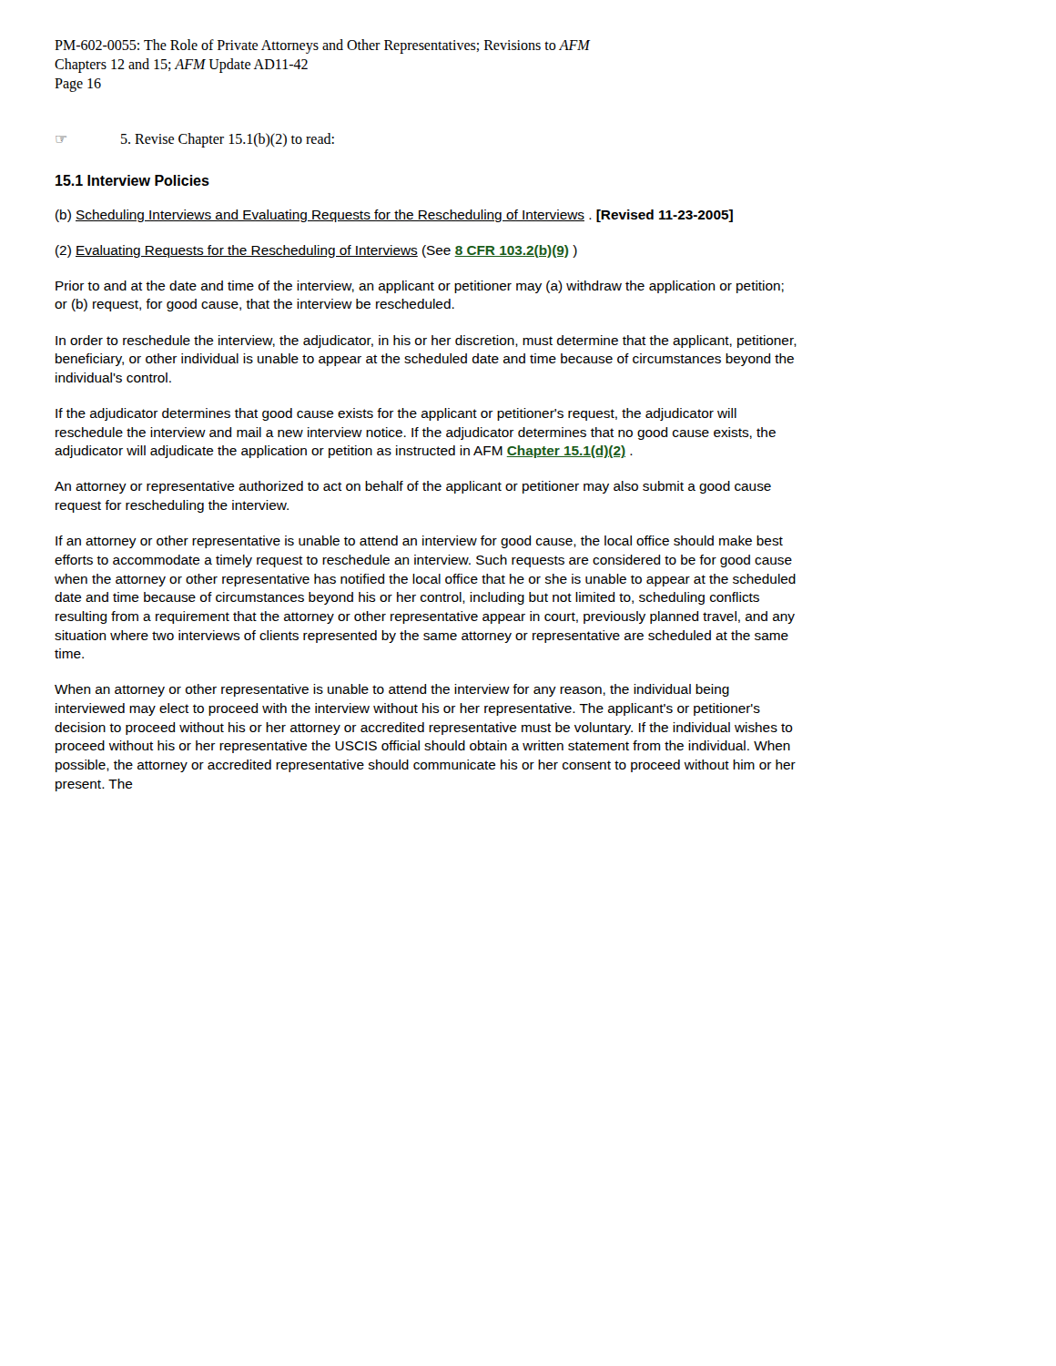PM-602-0055: The Role of Private Attorneys and Other Representatives; Revisions to AFM
Chapters 12 and 15; AFM Update AD11-42
Page 16
☞ 5. Revise Chapter 15.1(b)(2) to read:
15.1 Interview Policies
(b) Scheduling Interviews and Evaluating Requests for the Rescheduling of Interviews . [Revised 11-23-2005]
(2) Evaluating Requests for the Rescheduling of Interviews (See 8 CFR 103.2(b)(9) )
Prior to and at the date and time of the interview, an applicant or petitioner may (a) withdraw the application or petition; or (b) request, for good cause, that the interview be rescheduled.
In order to reschedule the interview, the adjudicator, in his or her discretion, must determine that the applicant, petitioner, beneficiary, or other individual is unable to appear at the scheduled date and time because of circumstances beyond the individual's control.
If the adjudicator determines that good cause exists for the applicant or petitioner's request, the adjudicator will reschedule the interview and mail a new interview notice. If the adjudicator determines that no good cause exists, the adjudicator will adjudicate the application or petition as instructed in AFM Chapter 15.1(d)(2) .
An attorney or representative authorized to act on behalf of the applicant or petitioner may also submit a good cause request for rescheduling the interview.
If an attorney or other representative is unable to attend an interview for good cause, the local office should make best efforts to accommodate a timely request to reschedule an interview. Such requests are considered to be for good cause when the attorney or other representative has notified the local office that he or she is unable to appear at the scheduled date and time because of circumstances beyond his or her control, including but not limited to, scheduling conflicts resulting from a requirement that the attorney or other representative appear in court, previously planned travel, and any situation where two interviews of clients represented by the same attorney or representative are scheduled at the same time.
When an attorney or other representative is unable to attend the interview for any reason, the individual being interviewed may elect to proceed with the interview without his or her representative. The applicant's or petitioner's decision to proceed without his or her attorney or accredited representative must be voluntary. If the individual wishes to proceed without his or her representative the USCIS official should obtain a written statement from the individual. When possible, the attorney or accredited representative should communicate his or her consent to proceed without him or her present. The